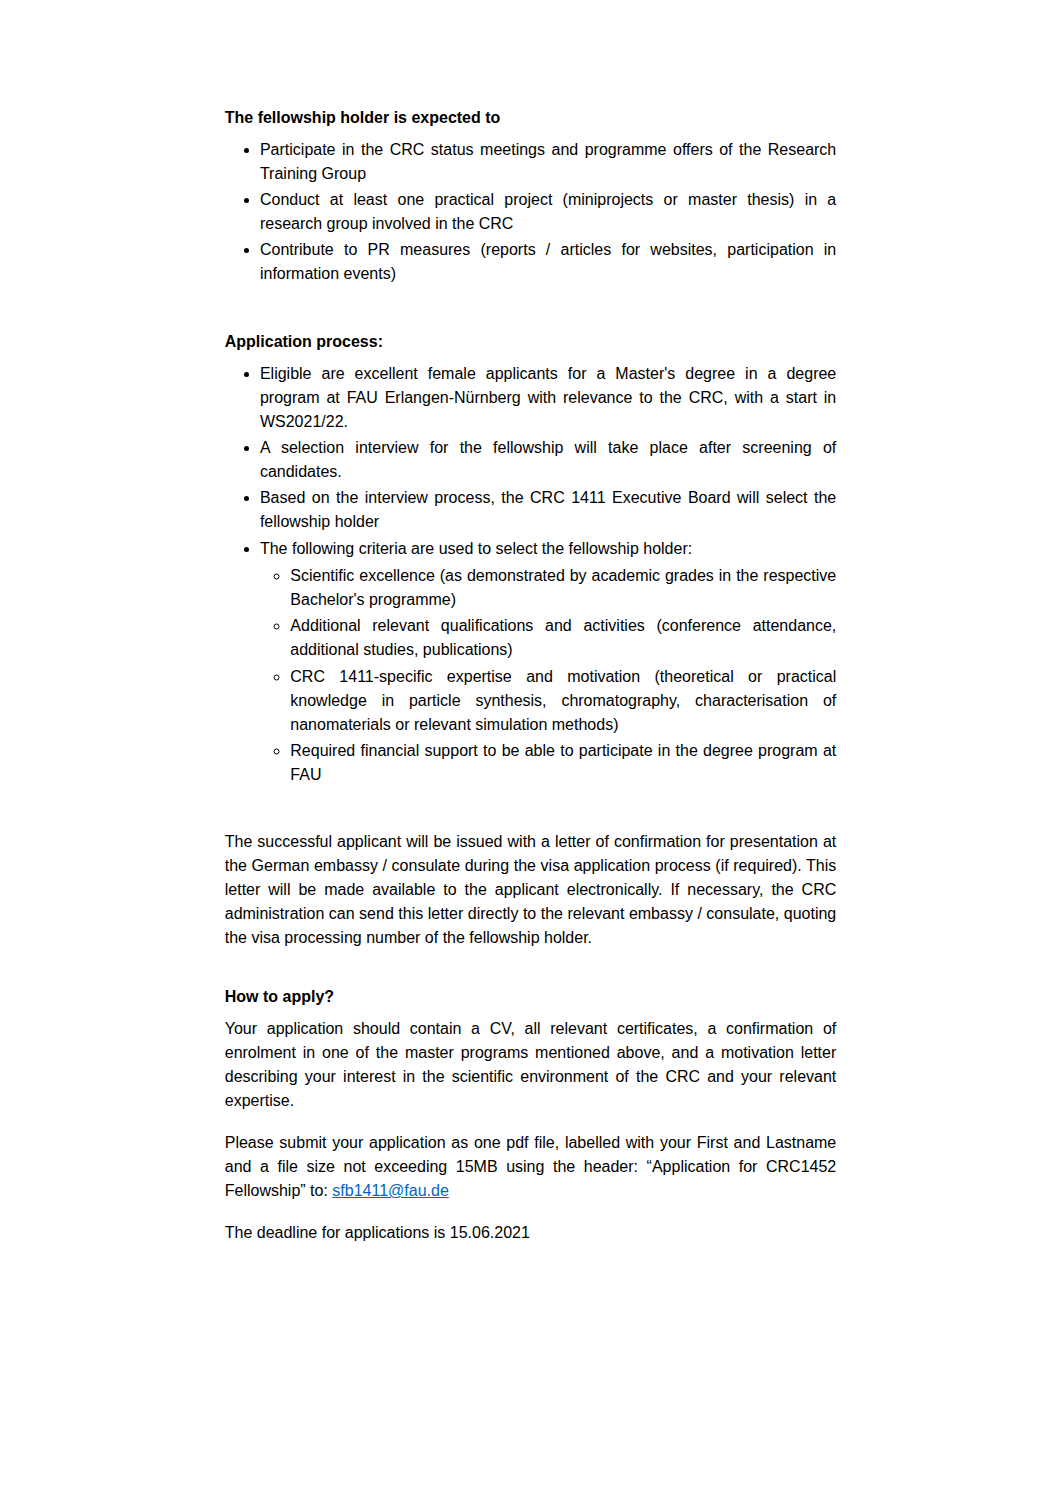The fellowship holder is expected to
Participate in the CRC status meetings and programme offers of the Research Training Group
Conduct at least one practical project (miniprojects or master thesis) in a research group involved in the CRC
Contribute to PR measures (reports / articles for websites, participation in information events)
Application process:
Eligible are excellent female applicants for a Master's degree in a degree program at FAU Erlangen-Nürnberg with relevance to the CRC, with a start in WS2021/22.
A selection interview for the fellowship will take place after screening of candidates.
Based on the interview process, the CRC 1411 Executive Board will select the fellowship holder
The following criteria are used to select the fellowship holder:
Scientific excellence (as demonstrated by academic grades in the respective Bachelor's programme)
Additional relevant qualifications and activities (conference attendance, additional studies, publications)
CRC 1411-specific expertise and motivation (theoretical or practical knowledge in particle synthesis, chromatography, characterisation of nanomaterials or relevant simulation methods)
Required financial support to be able to participate in the degree program at FAU
The successful applicant will be issued with a letter of confirmation for presentation at the German embassy / consulate during the visa application process (if required). This letter will be made available to the applicant electronically. If necessary, the CRC administration can send this letter directly to the relevant embassy / consulate, quoting the visa processing number of the fellowship holder.
How to apply?
Your application should contain a CV, all relevant certificates, a confirmation of enrolment in one of the master programs mentioned above, and a motivation letter describing your interest in the scientific environment of the CRC and your relevant expertise.
Please submit your application as one pdf file, labelled with your First and Lastname and a file size not exceeding 15MB using the header: “Application for CRC1452 Fellowship” to: sfb1411@fau.de
The deadline for applications is 15.06.2021